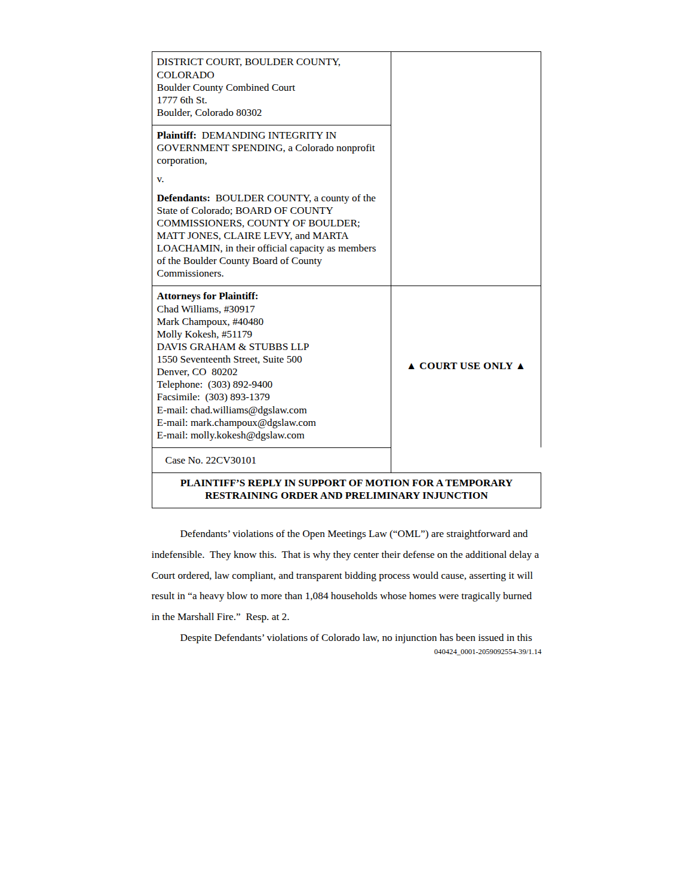| DISTRICT COURT, BOULDER COUNTY, COLORADO Boulder County Combined Court 1777 6th St. Boulder, Colorado 80302 | |
| Plaintiff: DEMANDING INTEGRITY IN GOVERNMENT SPENDING, a Colorado nonprofit corporation, v. Defendants: BOULDER COUNTY, a county of the State of Colorado; BOARD OF COUNTY COMMISSIONERS, COUNTY OF BOULDER; MATT JONES, CLAIRE LEVY, and MARTA LOACHAMIN, in their official capacity as members of the Boulder County Board of County Commissioners. |
| Attorneys for Plaintiff: Chad Williams, #30917 Mark Champoux, #40480 Molly Kokesh, #51179 DAVIS GRAHAM & STUBBS LLP 1550 Seventeenth Street, Suite 500 Denver, CO 80202 Telephone: (303) 892-9400 Facsimile: (303) 893-1379 E-mail: chad.williams@dgslaw.com E-mail: mark.champoux@dgslaw.com E-mail: molly.kokesh@dgslaw.com |
| ▲ COURT USE ONLY ▲ |
| Case No. 22CV30101 |
| PLAINTIFF’S REPLY IN SUPPORT OF MOTION FOR A TEMPORARY RESTRAINING ORDER AND PRELIMINARY INJUNCTION |
Defendants’ violations of the Open Meetings Law (“OML”) are straightforward and indefensible. They know this. That is why they center their defense on the additional delay a Court ordered, law compliant, and transparent bidding process would cause, asserting it will result in “a heavy blow to more than 1,084 households whose homes were tragically burned in the Marshall Fire.” Resp. at 2.
Despite Defendants’ violations of Colorado law, no injunction has been issued in this
040424_0001-2059092554-39/1.14